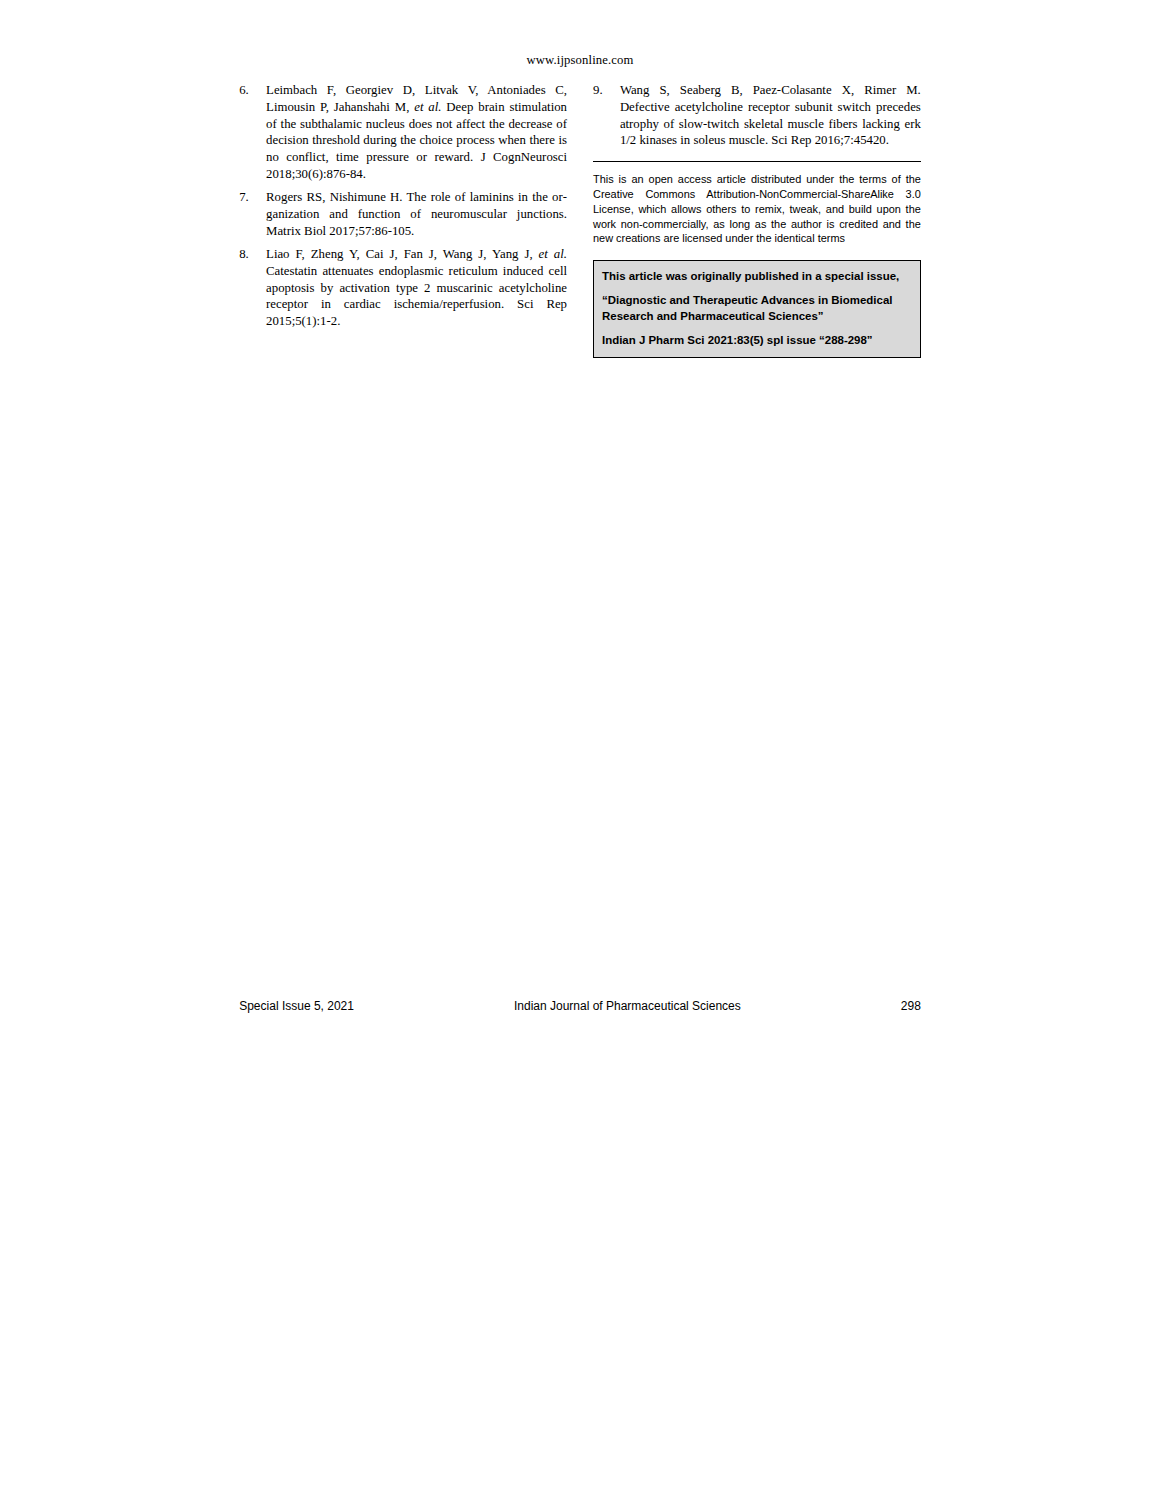www.ijpsonline.com
Leimbach F, Georgiev D, Litvak V, Antoniades C, Limousin P, Jahanshahi M, et al. Deep brain stimulation of the subthalamic nucleus does not affect the decrease of decision threshold during the choice process when there is no conflict, time pressure or reward. J CognNeurosci 2018;30(6):876-84.
Rogers RS, Nishimune H. The role of laminins in the organization and function of neuromuscular junctions. Matrix Biol 2017;57:86-105.
Liao F, Zheng Y, Cai J, Fan J, Wang J, Yang J, et al. Catestatin attenuates endoplasmic reticulum induced cell apoptosis by activation type 2 muscarinic acetylcholine receptor in cardiac ischemia/reperfusion. Sci Rep 2015;5(1):1-2.
Wang S, Seaberg B, Paez-Colasante X, Rimer M. Defective acetylcholine receptor subunit switch precedes atrophy of slow-twitch skeletal muscle fibers lacking erk 1/2 kinases in soleus muscle. Sci Rep 2016;7:45420.
This is an open access article distributed under the terms of the Creative Commons Attribution-NonCommercial-ShareAlike 3.0 License, which allows others to remix, tweak, and build upon the work non-commercially, as long as the author is credited and the new creations are licensed under the identical terms
This article was originally published in a special issue,
“Diagnostic and Therapeutic Advances in Biomedical Research and Pharmaceutical Sciences”
Indian J Pharm Sci 2021:83(5) spl issue “288-298”
Special Issue 5, 2021
Indian Journal of Pharmaceutical Sciences
298